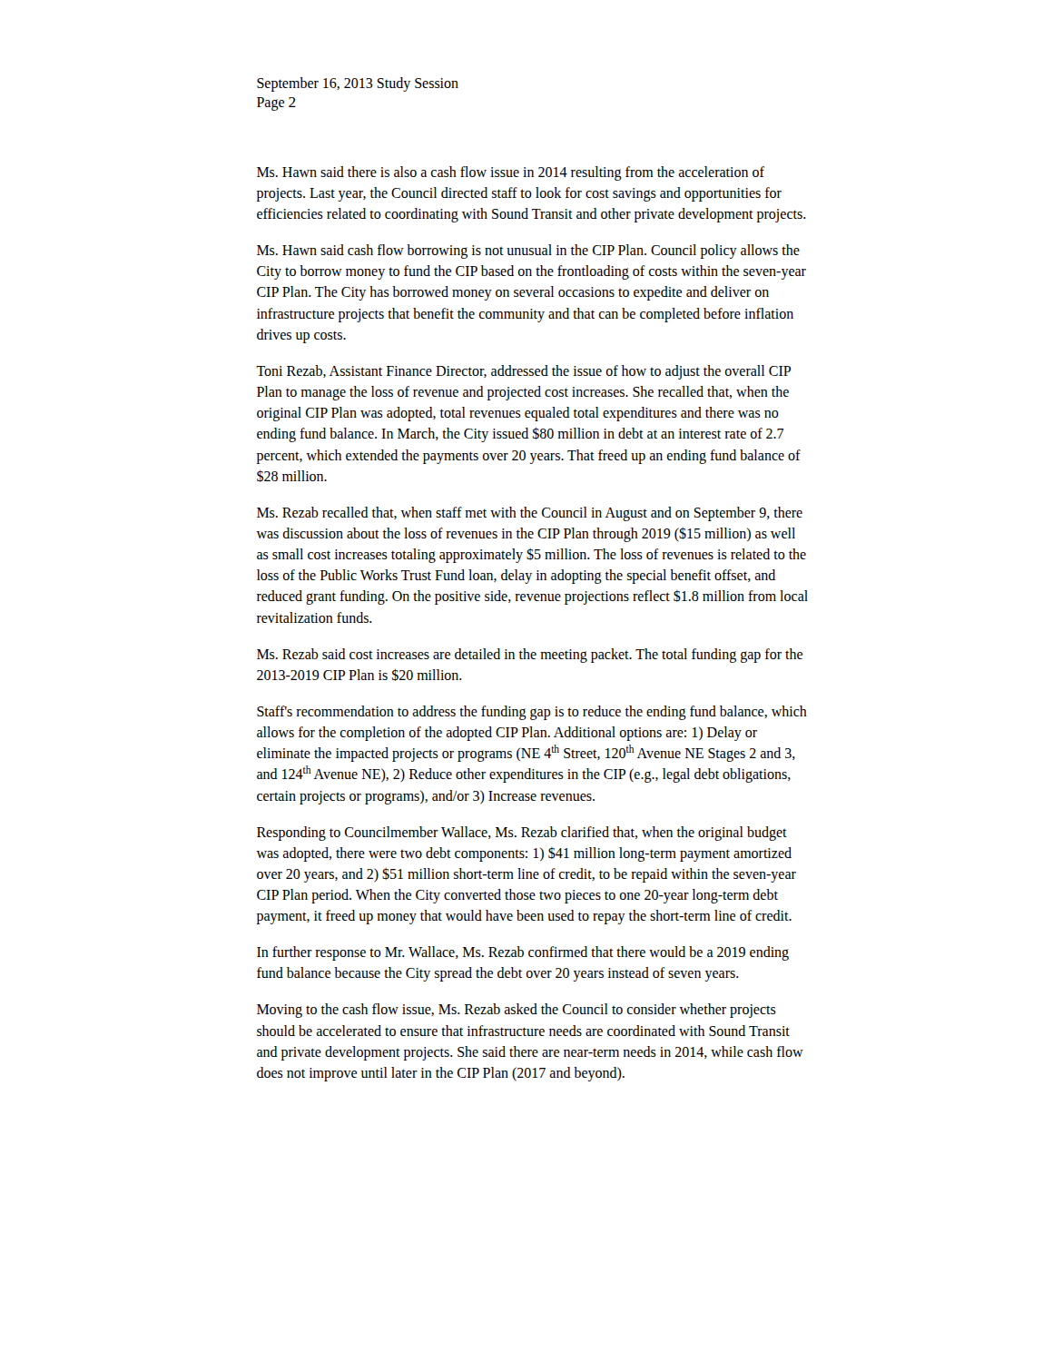September 16, 2013 Study Session
Page 2
Ms. Hawn said there is also a cash flow issue in 2014 resulting from the acceleration of projects. Last year, the Council directed staff to look for cost savings and opportunities for efficiencies related to coordinating with Sound Transit and other private development projects.
Ms. Hawn said cash flow borrowing is not unusual in the CIP Plan. Council policy allows the City to borrow money to fund the CIP based on the frontloading of costs within the seven-year CIP Plan. The City has borrowed money on several occasions to expedite and deliver on infrastructure projects that benefit the community and that can be completed before inflation drives up costs.
Toni Rezab, Assistant Finance Director, addressed the issue of how to adjust the overall CIP Plan to manage the loss of revenue and projected cost increases. She recalled that, when the original CIP Plan was adopted, total revenues equaled total expenditures and there was no ending fund balance. In March, the City issued $80 million in debt at an interest rate of 2.7 percent, which extended the payments over 20 years. That freed up an ending fund balance of $28 million.
Ms. Rezab recalled that, when staff met with the Council in August and on September 9, there was discussion about the loss of revenues in the CIP Plan through 2019 ($15 million) as well as small cost increases totaling approximately $5 million. The loss of revenues is related to the loss of the Public Works Trust Fund loan, delay in adopting the special benefit offset, and reduced grant funding. On the positive side, revenue projections reflect $1.8 million from local revitalization funds.
Ms. Rezab said cost increases are detailed in the meeting packet. The total funding gap for the 2013-2019 CIP Plan is $20 million.
Staff's recommendation to address the funding gap is to reduce the ending fund balance, which allows for the completion of the adopted CIP Plan. Additional options are: 1) Delay or eliminate the impacted projects or programs (NE 4th Street, 120th Avenue NE Stages 2 and 3, and 124th Avenue NE), 2) Reduce other expenditures in the CIP (e.g., legal debt obligations, certain projects or programs), and/or 3) Increase revenues.
Responding to Councilmember Wallace, Ms. Rezab clarified that, when the original budget was adopted, there were two debt components: 1) $41 million long-term payment amortized over 20 years, and 2) $51 million short-term line of credit, to be repaid within the seven-year CIP Plan period. When the City converted those two pieces to one 20-year long-term debt payment, it freed up money that would have been used to repay the short-term line of credit.
In further response to Mr. Wallace, Ms. Rezab confirmed that there would be a 2019 ending fund balance because the City spread the debt over 20 years instead of seven years.
Moving to the cash flow issue, Ms. Rezab asked the Council to consider whether projects should be accelerated to ensure that infrastructure needs are coordinated with Sound Transit and private development projects. She said there are near-term needs in 2014, while cash flow does not improve until later in the CIP Plan (2017 and beyond).